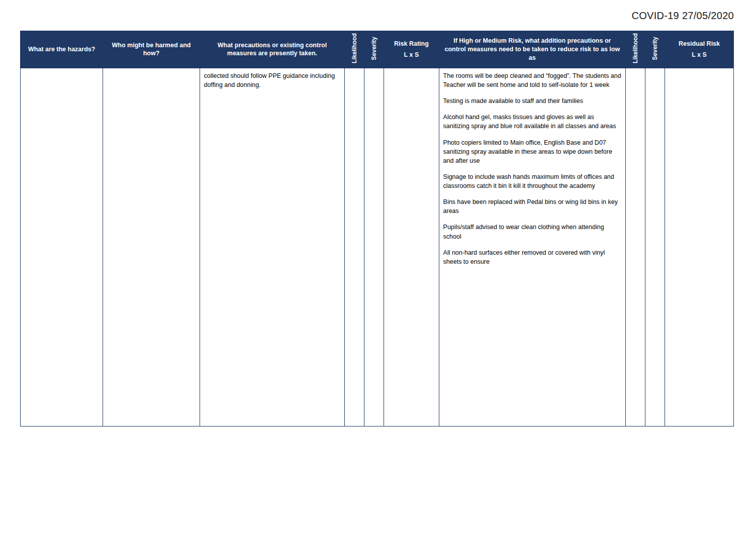COVID-19 27/05/2020
| What are the hazards? | Who might be harmed and how? | What precautions or existing control measures are presently taken. | Likelihood | Severity | Risk Rating L x S | If High or Medium Risk, what addition precautions or control measures need to be taken to reduce risk to as low as | Likelihood | Severity | Residual Risk L x S |
| --- | --- | --- | --- | --- | --- | --- | --- | --- | --- |
| | | collected should follow PPE guidance including doffing and donning. | | | | The rooms will be deep cleaned and “fogged”. The students and Teacher will be sent home and told to self-isolate for 1 week Testing is made available to staff and their families Alcohol hand gel, masks tissues and gloves as well as sanitizing spray and blue roll available in all classes and areas Photo copiers limited to Main office, English Base and D07 sanitizing spray available in these areas to wipe down before and after use Signage to include wash hands maximum limits of offices and classrooms catch it bin it kill it throughout the academy Bins have been replaced with Pedal bins or wing lid bins in key areas Pupils/staff advised to wear clean clothing when attending school All non-hard surfaces either removed or covered with vinyl sheets to ensure | | | |